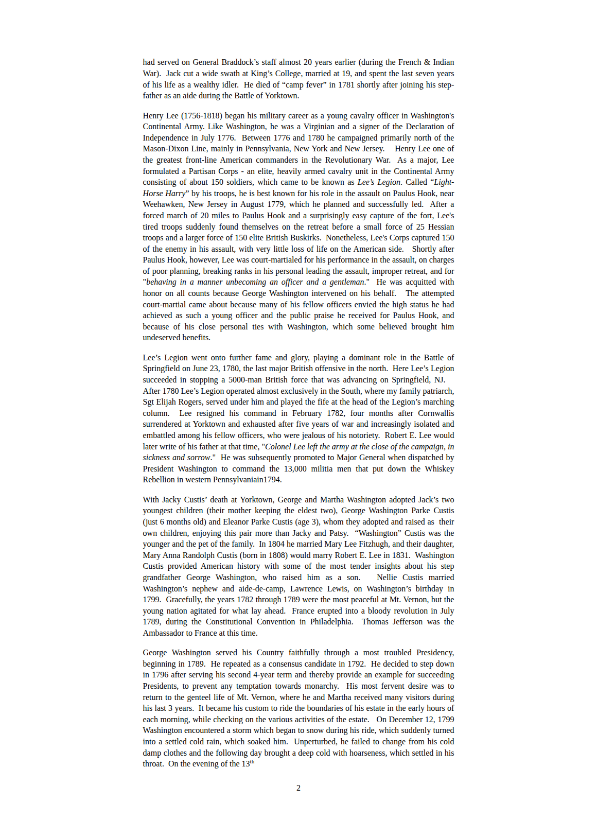had served on General Braddock’s staff almost 20 years earlier (during the French & Indian War). Jack cut a wide swath at King’s College, married at 19, and spent the last seven years of his life as a wealthy idler. He died of “camp fever” in 1781 shortly after joining his step-father as an aide during the Battle of Yorktown.
Henry Lee (1756-1818) began his military career as a young cavalry officer in Washington's Continental Army. Like Washington, he was a Virginian and a signer of the Declaration of Independence in July 1776. Between 1776 and 1780 he campaigned primarily north of the Mason-Dixon Line, mainly in Pennsylvania, New York and New Jersey. Henry Lee one of the greatest front-line American commanders in the Revolutionary War. As a major, Lee formulated a Partisan Corps - an elite, heavily armed cavalry unit in the Continental Army consisting of about 150 soldiers, which came to be known as Lee’s Legion. Called “Light-Horse Harry” by his troops, he is best known for his role in the assault on Paulus Hook, near Weehawken, New Jersey in August 1779, which he planned and successfully led. After a forced march of 20 miles to Paulus Hook and a surprisingly easy capture of the fort, Lee's tired troops suddenly found themselves on the retreat before a small force of 25 Hessian troops and a larger force of 150 elite British Buskirks. Nonetheless, Lee's Corps captured 150 of the enemy in his assault, with very little loss of life on the American side. Shortly after Paulus Hook, however, Lee was court-martialed for his performance in the assault, on charges of poor planning, breaking ranks in his personal leading the assault, improper retreat, and for "behaving in a manner unbecoming an officer and a gentleman." He was acquitted with honor on all counts because George Washington intervened on his behalf. The attempted court-martial came about because many of his fellow officers envied the high status he had achieved as such a young officer and the public praise he received for Paulus Hook, and because of his close personal ties with Washington, which some believed brought him undeserved benefits.
Lee’s Legion went onto further fame and glory, playing a dominant role in the Battle of Springfield on June 23, 1780, the last major British offensive in the north. Here Lee’s Legion succeeded in stopping a 5000-man British force that was advancing on Springfield, NJ. After 1780 Lee’s Legion operated almost exclusively in the South, where my family patriarch, Sgt Elijah Rogers, served under him and played the fife at the head of the Legion’s marching column. Lee resigned his command in February 1782, four months after Cornwallis surrendered at Yorktown and exhausted after five years of war and increasingly isolated and embattled among his fellow officers, who were jealous of his notoriety. Robert E. Lee would later write of his father at that time, "Colonel Lee left the army at the close of the campaign, in sickness and sorrow." He was subsequently promoted to Major General when dispatched by President Washington to command the 13,000 militia men that put down the Whiskey Rebellion in western Pennsylvaniain1794.
With Jacky Custis’ death at Yorktown, George and Martha Washington adopted Jack’s two youngest children (their mother keeping the eldest two), George Washington Parke Custis (just 6 months old) and Eleanor Parke Custis (age 3), whom they adopted and raised as their own children, enjoying this pair more than Jacky and Patsy. “Washington” Custis was the younger and the pet of the family. In 1804 he married Mary Lee Fitzhugh, and their daughter, Mary Anna Randolph Custis (born in 1808) would marry Robert E. Lee in 1831. Washington Custis provided American history with some of the most tender insights about his step grandfather George Washington, who raised him as a son. Nellie Custis married Washington’s nephew and aide-de-camp, Lawrence Lewis, on Washington’s birthday in 1799. Gracefully, the years 1782 through 1789 were the most peaceful at Mt. Vernon, but the young nation agitated for what lay ahead. France erupted into a bloody revolution in July 1789, during the Constitutional Convention in Philadelphia. Thomas Jefferson was the Ambassador to France at this time.
George Washington served his Country faithfully through a most troubled Presidency, beginning in 1789. He repeated as a consensus candidate in 1792. He decided to step down in 1796 after serving his second 4-year term and thereby provide an example for succeeding Presidents, to prevent any temptation towards monarchy. His most fervent desire was to return to the genteel life of Mt. Vernon, where he and Martha received many visitors during his last 3 years. It became his custom to ride the boundaries of his estate in the early hours of each morning, while checking on the various activities of the estate. On December 12, 1799 Washington encountered a storm which began to snow during his ride, which suddenly turned into a settled cold rain, which soaked him. Unperturbed, he failed to change from his cold damp clothes and the following day brought a deep cold with hoarseness, which settled in his throat. On the evening of the 13th
2